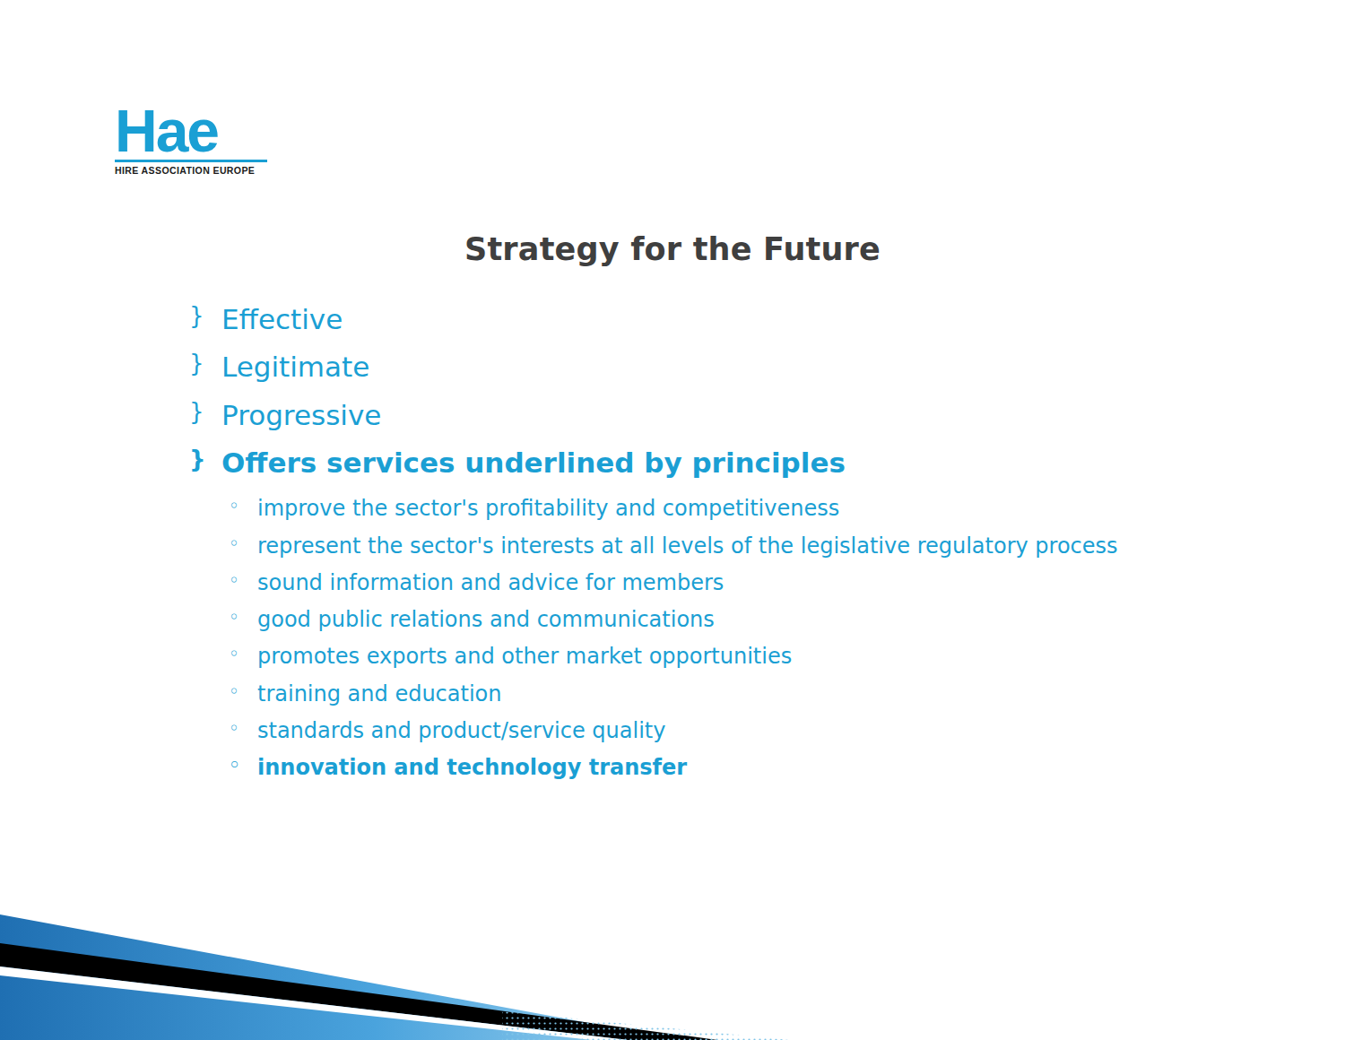Hae
HIRE ASSOCIATION EUROPE
Strategy for the Future
Effective
Legitimate
Progressive
Offers services underlined by principles
improve the sector's profitability and competitiveness
represent the sector's interests at all levels of the legislative regulatory process
sound information and advice for members
good public relations and communications
promotes exports and other market opportunities
training and education
standards and product/service quality
innovation and technology transfer